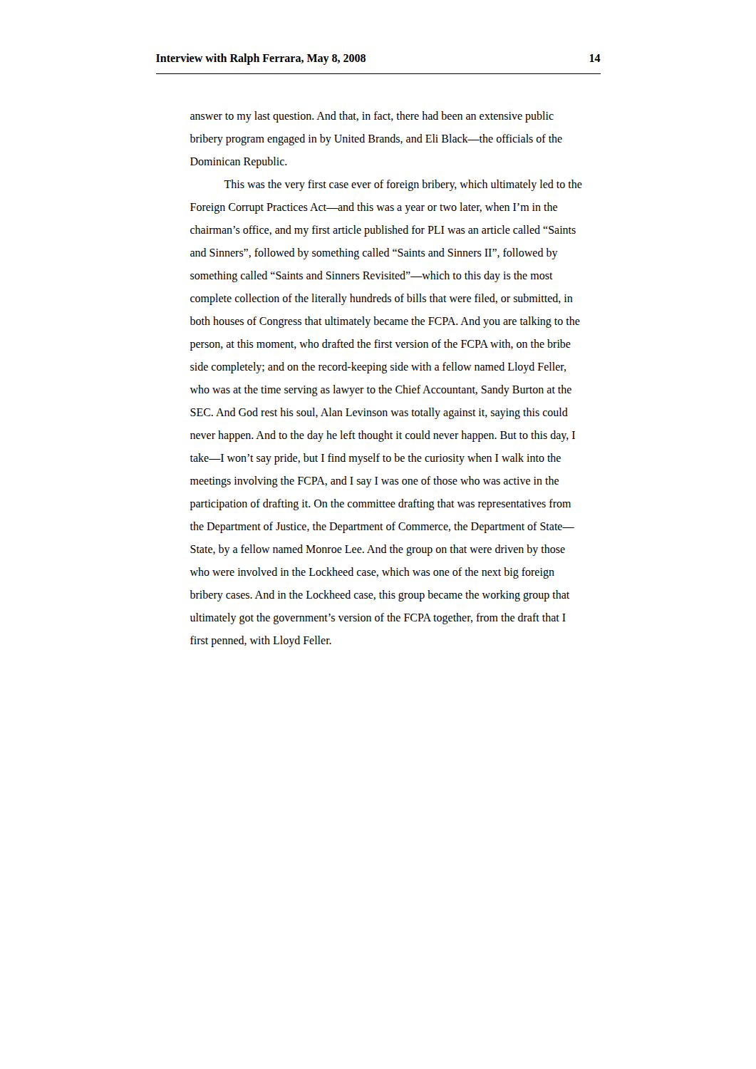Interview with Ralph Ferrara, May 8, 2008 14
answer to my last question. And that, in fact, there had been an extensive public bribery program engaged in by United Brands, and Eli Black—the officials of the Dominican Republic.
This was the very first case ever of foreign bribery, which ultimately led to the Foreign Corrupt Practices Act—and this was a year or two later, when I’m in the chairman’s office, and my first article published for PLI was an article called “Saints and Sinners”, followed by something called “Saints and Sinners II”, followed by something called “Saints and Sinners Revisited”—which to this day is the most complete collection of the literally hundreds of bills that were filed, or submitted, in both houses of Congress that ultimately became the FCPA. And you are talking to the person, at this moment, who drafted the first version of the FCPA with, on the bribe side completely; and on the record-keeping side with a fellow named Lloyd Feller, who was at the time serving as lawyer to the Chief Accountant, Sandy Burton at the SEC. And God rest his soul, Alan Levinson was totally against it, saying this could never happen. And to the day he left thought it could never happen. But to this day, I take—I won’t say pride, but I find myself to be the curiosity when I walk into the meetings involving the FCPA, and I say I was one of those who was active in the participation of drafting it. On the committee drafting that was representatives from the Department of Justice, the Department of Commerce, the Department of State—State, by a fellow named Monroe Lee. And the group on that were driven by those who were involved in the Lockheed case, which was one of the next big foreign bribery cases. And in the Lockheed case, this group became the working group that ultimately got the government’s version of the FCPA together, from the draft that I first penned, with Lloyd Feller.